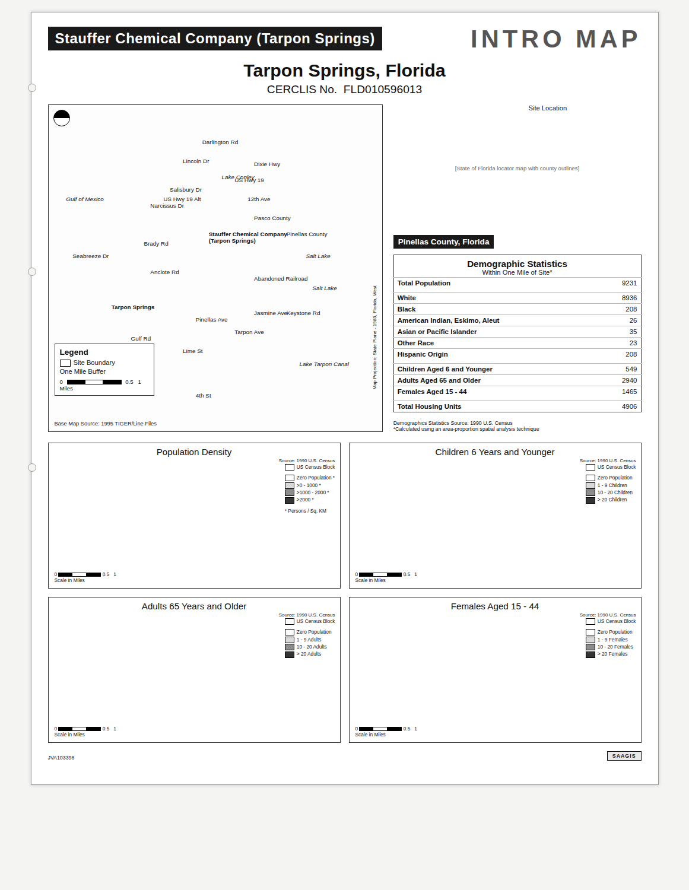Stauffer Chemical Company (Tarpon Springs)
INTRO MAP
Tarpon Springs, Florida
CERCLIS No. FLD010596013
Gulf of Mexico Darlington Rd Lincoln Dr Dixie Hwy Lake Conley Salisbury Dr Narcissus Dr 12th Ave Pasco County Stauffer Chemical Company
(Tarpon Springs) Pinellas County Brady Rd Anclote Rd Salt Lake Abandoned Railroad Salt Lake Seabreeze Dr Tarpon Springs Pinellas Ave Jasmine Ave Keystone Rd Tarpon Ave Gulf Rd Florida Ave Lime St Lake Tarpon Canal 4th St US Hwy 19 US Hwy 19 Alt
Legend
Site Boundary
One Mile Buffer
0 0.5 1 Miles
Map Projection: State Plane - 1983, Florida, West
Base Map Source: 1995 TIGER/Line Files
Site Location
[State of Florida locator map with county outlines]
Pinellas County, Florida
Demographic Statistics Within One Mile of Site*
| Total Population | 9231 |
| White | 8936 |
| Black | 208 |
| American Indian, Eskimo, Aleut | 26 |
| Asian or Pacific Islander | 35 |
| Other Race | 23 |
| Hispanic Origin | 208 |
| Children Aged 6 and Younger | 549 |
| Adults Aged 65 and Older | 2940 |
| Females Aged 15 - 44 | 1465 |
| Total Housing Units | 4906 |
Demographics Statistics Source: 1990 U.S. Census
*Calculated using an area-proportion spatial analysis technique
Population Density
Source: 1990 U.S. Census
US Census Block
Zero Population *
>0 - 1000 *
>1000 - 2000 *
>2000 *
* Persons / Sq. KM
0 0.5 1
Scale in Miles
Children 6 Years and Younger
Source: 1990 U.S. Census
US Census Block
Zero Population
1 - 9 Children
10 - 20 Children
> 20 Children
0 0.5 1
Scale in Miles
Adults 65 Years and Older
Source: 1990 U.S. Census
US Census Block
Zero Population
1 - 9 Adults
10 - 20 Adults
> 20 Adults
0 0.5 1
Scale in Miles
Females Aged 15 - 44
Source: 1990 U.S. Census
US Census Block
Zero Population
1 - 9 Females
10 - 20 Females
> 20 Females
0 0.5 1
Scale in Miles
JVA103398
SAAGIS